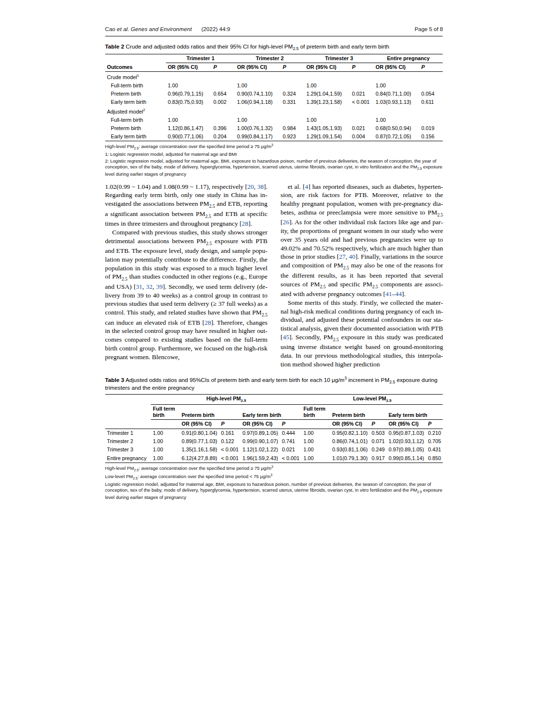Cao et al. Genes and Environment (2022) 44:9
Page 5 of 8
Table 2 Crude and adjusted odds ratios and their 95% CI for high-level PM2.5 of preterm birth and early term birth
| Outcomes | Trimester 1 | Trimester 2 | Trimester 3 | Entire pregnancy |
| --- | --- | --- | --- | --- |
| OR (95% CI) | P | OR (95% CI) | P | OR (95% CI) | P | OR (95% CI) | P |
| Crude model 1 | | | | | | | | |
| Full-term birth | 1.00 | | 1.00 | | 1.00 | | 1.00 | |
| Preterm birth | 0.96(0.79,1.15) | 0.654 | 0.90(0.74,1.10) | 0.324 | 1.29(1.04,1.59) | 0.021 | 0.84(0.71,1.00) | 0.054 |
| Early term birth | 0.83(0.75,0.93) | 0.002 | 1.06(0.94,1.18) | 0.331 | 1.39(1.23,1.58) | < 0.001 | 1.03(0.93,1.13) | 0.611 |
| Adjusted model 2 | | | | | | | | |
| Full-term birth | 1.00 | | 1.00 | | 1.00 | | 1.00 | |
| Preterm birth | 1.12(0.86,1.47) | 0.396 | 1.00(0.76,1.32) | 0.984 | 1.43(1.05,1.93) | 0.021 | 0.68(0.50,0.94) | 0.019 |
| Early term birth | 0.90(0.77,1.06) | 0.204 | 0.99(0.84,1.17) | 0.923 | 1.29(1.09,1.54) | 0.004 | 0.87(0.72,1.05) | 0.156 |
High-level PM2.5: average concentration over the specified time period ≥ 75 μg/m3
1: Logistic regression model, adjusted for maternal age and BMI
2: Logistic regression model, adjusted for maternal age, BMI, exposure to hazardous poison, number of previous deliveries, the season of conception, the year of conception, sex of the baby, mode of delivery, hyperglycemia, hypertension, scarred uterus, uterine fibroids, ovarian cyst, in vitro fertilization and the PM2.5 exposure level during earlier stages of pregnancy
1.02(0.99 ~ 1.04) and 1.08(0.99 ~ 1.17), respectively [20, 38]. Regarding early term birth, only one study in China has investigated the associations between PM2.5 and ETB, reporting a significant association between PM2.5 and ETB at specific times in three trimesters and throughout pregnancy [28].
Compared with previous studies, this study shows stronger detrimental associations between PM2.5 exposure with PTB and ETB. The exposure level, study design, and sample population may potentially contribute to the difference. Firstly, the population in this study was exposed to a much higher level of PM2.5 than studies conducted in other regions (e.g., Europe and USA) [31, 32, 39]. Secondly, we used term delivery (delivery from 39 to 40 weeks) as a control group in contrast to previous studies that used term delivery (≥ 37 full weeks) as a control. This study, and related studies have shown that PM2.5 can induce an elevated risk of ETB [28]. Therefore, changes in the selected control group may have resulted in higher outcomes compared to existing studies based on the full-term birth control group. Furthermore, we focused on the high-risk pregnant women. Blencowe,
et al. [4] has reported diseases, such as diabetes, hypertension, are risk factors for PTB. Moreover, relative to the healthy pregnant population, women with pre-pregnancy diabetes, asthma or preeclampsia were more sensitive to PM2.5 [26]. As for the other individual risk factors like age and parity, the proportions of pregnant women in our study who were over 35 years old and had previous pregnancies were up to 49.02% and 70.52% respectively, which are much higher than those in prior studies [27, 40]. Finally, variations in the source and composition of PM2.5 may also be one of the reasons for the different results, as it has been reported that several sources of PM2.5 and specific PM2.5 components are associated with adverse pregnancy outcomes [41–44].
Some merits of this study. Firstly, we collected the maternal high-risk medical conditions during pregnancy of each individual, and adjusted these potential confounders in our statistical analysis, given their documented association with PTB [45]. Secondly, PM2.5 exposure in this study was predicated using inverse distance weight based on ground-monitoring data. In our previous methodological studies, this interpolation method showed higher prediction
Table 3 Adjusted odds ratios and 95%CIs of preterm birth and early term birth for each 10 μg/m3 increment in PM2.5 exposure during trimesters and the entire pregnancy
| | High-level PM 2.5 | Low-level PM 2.5 |
| --- | --- | --- |
| Full term birth | Preterm birth | Early term birth | Full term birth | Preterm birth | Early term birth |
| | OR (95% CI) | P | OR (95% CI) | P | | OR (95% CI) | P | OR (95% CI) | P |
| Trimester 1 | 1.00 | 0.91(0.80,1.04) | 0.161 | 0.97(0.89,1.05) | 0.444 | 1.00 | 0.95(0.82,1.10) | 0.503 | 0.95(0.87,1.03) | 0.210 |
| Trimester 2 | 1.00 | 0.89(0.77,1.03) | 0.122 | 0.99(0.90,1.07) | 0.741 | 1.00 | 0.86(0.74,1.01) | 0.071 | 1.02(0.93,1.12) | 0.705 |
| Trimester 3 | 1.00 | 1.35(1.16,1.58) | < 0.001 | 1.12(1.02,1.22) | 0.021 | 1.00 | 0.93(0.81,1.06) | 0.249 | 0.97(0.89,1.05) | 0.431 |
| Entire pregnancy | 1.00 | 6.12(4.27,8.89) | < 0.001 | 1.96(1.59,2.43) | < 0.001 | 1.00 | 1.01(0.79,1.30) | 0.917 | 0.99(0.85,1.14) | 0.850 |
High-level PM2.5: average concentration over the specified time period ≥ 75 μg/m3
Low-level PM2.5: average concentration over the specified time period < 75 μg/m3
Logistic regression model, adjusted for maternal age, BMI, exposure to hazardous poison, number of previous deliveries, the season of conception, the year of conception, sex of the baby, mode of delivery, hyperglycemia, hypertension, scarred uterus, uterine fibroids, ovarian cyst, in vitro fertilization and the PM2.5 exposure level during earlier stages of pregnancy